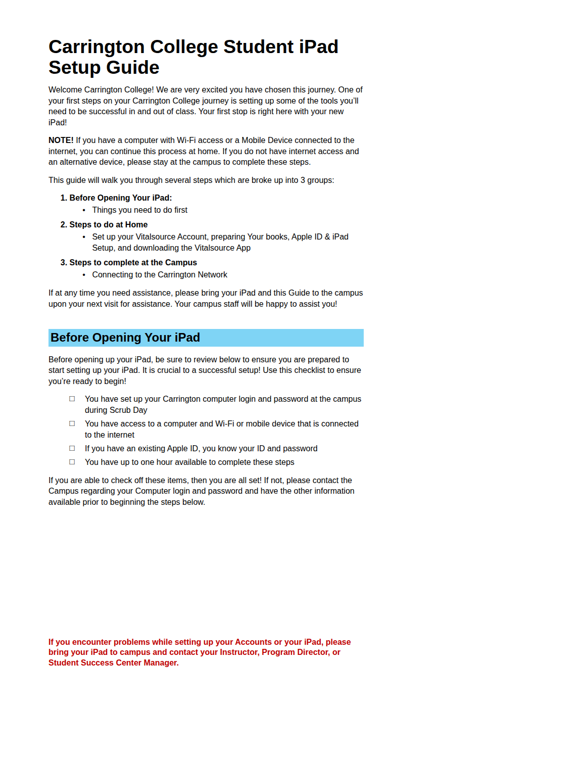Carrington College Student iPad Setup Guide
Welcome Carrington College! We are very excited you have chosen this journey. One of your first steps on your Carrington College journey is setting up some of the tools you’ll need to be successful in and out of class. Your first stop is right here with your new iPad!
NOTE! If you have a computer with Wi-Fi access or a Mobile Device connected to the internet, you can continue this process at home. If you do not have internet access and an alternative device, please stay at the campus to complete these steps.
This guide will walk you through several steps which are broke up into 3 groups:
Before Opening Your iPad:
Things you need to do first
Steps to do at Home
Set up your Vitalsource Account, preparing Your books, Apple ID & iPad Setup, and downloading the Vitalsource App
Steps to complete at the Campus
Connecting to the Carrington Network
If at any time you need assistance, please bring your iPad and this Guide to the campus upon your next visit for assistance. Your campus staff will be happy to assist you!
Before Opening Your iPad
Before opening up your iPad, be sure to review below to ensure you are prepared to start setting up your iPad. It is crucial to a successful setup! Use this checklist to ensure you’re ready to begin!
You have set up your Carrington computer login and password at the campus during Scrub Day
You have access to a computer and Wi-Fi or mobile device that is connected to the internet
If you have an existing Apple ID, you know your ID and password
You have up to one hour available to complete these steps
If you are able to check off these items, then you are all set! If not, please contact the Campus regarding your Computer login and password and have the other information available prior to beginning the steps below.
If you encounter problems while setting up your Accounts or your iPad, please bring your iPad to campus and contact your Instructor, Program Director, or Student Success Center Manager.